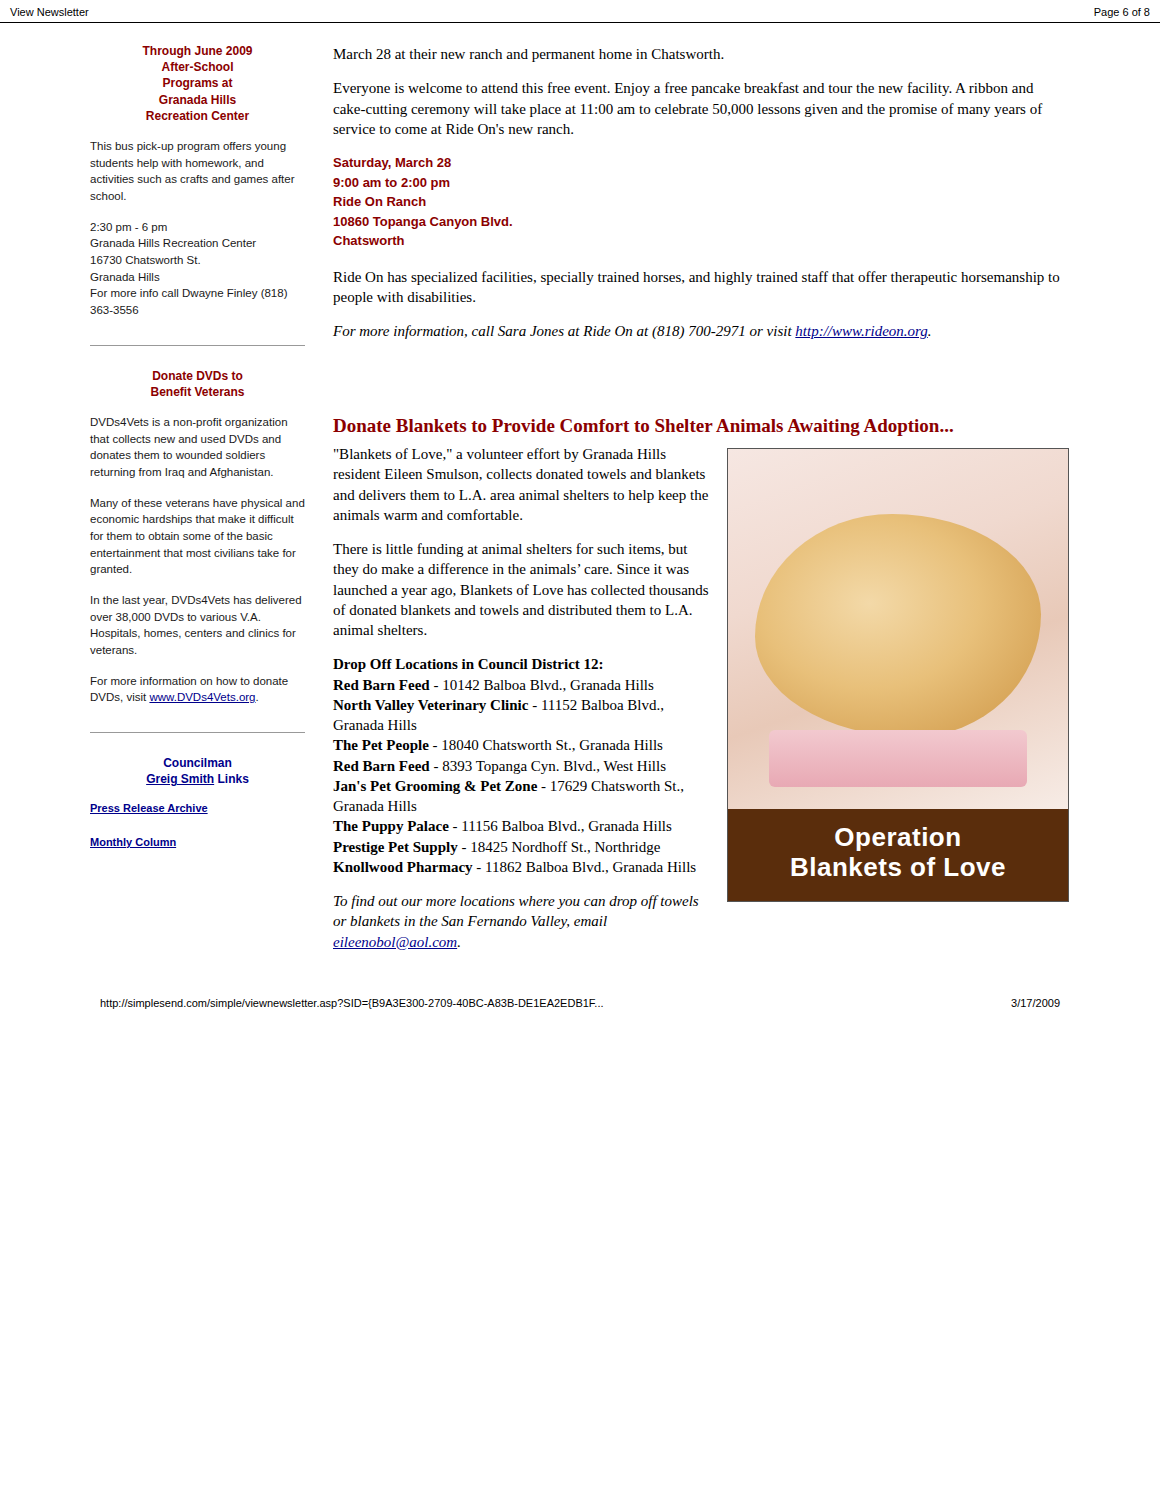View Newsletter Page 6 of 8
| Through June 2009 After-School Programs at Granada Hills Recreation Center This bus pick-up program offers young students help with homework, and activities such as crafts and games after school. 2:30 pm - 6 pm Granada Hills Recreation Center 16730 Chatsworth St. Granada Hills For more info call Dwayne Finley (818) 363-3556 Donate DVDs to Benefit Veterans DVDs4Vets is a non-profit organization that collects new and used DVDs and donates them to wounded soldiers returning from Iraq and Afghanistan. Many of these veterans have physical and economic hardships that make it difficult for them to obtain some of the basic entertainment that most civilians take for granted. In the last year, DVDs4Vets has delivered over 38,000 DVDs to various V.A. Hospitals, homes, centers and clinics for veterans. For more information on how to donate DVDs, visit www.DVDs4Vets.org . Councilman Greig Smith Links Press Release Archive Monthly Column | March 28 at their new ranch and permanent home in Chatsworth. Everyone is welcome to attend this free event. Enjoy a free pancake breakfast and tour the new facility. A ribbon and cake-cutting ceremony will take place at 11:00 am to celebrate 50,000 lessons given and the promise of many years of service to come at Ride On's new ranch. Saturday, March 28 9:00 am to 2:00 pm Ride On Ranch 10860 Topanga Canyon Blvd. Chatsworth Ride On has specialized facilities, specially trained horses, and highly trained staff that offer therapeutic horsemanship to people with disabilities. For more information, call Sara Jones at Ride On at (818) 700-2971 or visit http://www.rideon.org . Donate Blankets to Provide Comfort to Shelter Animals Awaiting Adoption... Operation Blankets of Love "Blankets of Love," a volunteer effort by Granada Hills resident Eileen Smulson, collects donated towels and blankets and delivers them to L.A. area animal shelters to help keep the animals warm and comfortable. There is little funding at animal shelters for such items, but they do make a difference in the animals’ care. Since it was launched a year ago, Blankets of Love has collected thousands of donated blankets and towels and distributed them to L.A. animal shelters. Drop Off Locations in Council District 12: Red Barn Feed - 10142 Balboa Blvd., Granada Hills North Valley Veterinary Clinic - 11152 Balboa Blvd., Granada Hills The Pet People - 18040 Chatsworth St., Granada Hills Red Barn Feed - 8393 Topanga Cyn. Blvd., West Hills Jan's Pet Grooming & Pet Zone - 17629 Chatsworth St., Granada Hills The Puppy Palace - 11156 Balboa Blvd., Granada Hills Prestige Pet Supply - 18425 Nordhoff St., Northridge Knollwood Pharmacy - 11862 Balboa Blvd., Granada Hills To find out our more locations where you can drop off towels or blankets in the San Fernando Valley, email eileenobol@aol.com . |
http://simplesend.com/simple/viewnewsletter.asp?SID={B9A3E300-2709-40BC-A83B-DE1EA2EDB1F... 3/17/2009